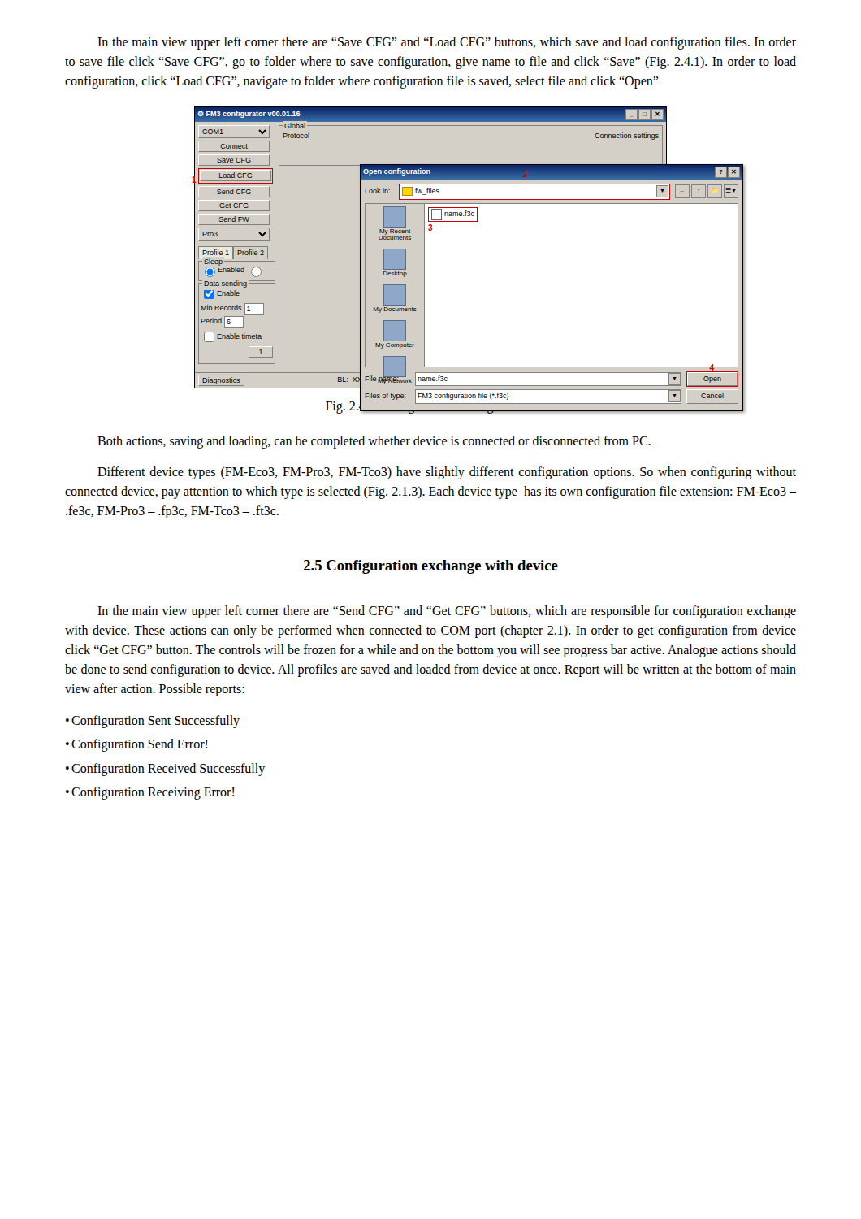In the main view upper left corner there are “Save CFG” and “Load CFG” buttons, which save and load configuration files. In order to save file click “Save CFG”, go to folder where to save configuration, give name to file and click “Save” (Fig. 2.4.1). In order to load configuration, click “Load CFG”, navigate to folder where configuration file is saved, select file and click “Open”
⚙ FM3 configurator v00.01.16 _□✕
COM1 Connect Save CFG 1
Load CFG
Send CFG Get CFG Send FW Pro3
Profile 1
Profile 2
Sleep
Enabled
Data sending
Enable
Min Records
Period
Enable timeta
1
Global
Protocol Connection settings
Open configuration ?✕
2
Look in:
fw_files
▼
←↑📁☰▼
My Recent Documents
Desktop
My Documents
My Computer
My Network
name.f3c
3
4
File name:
name.f3c▼
Open
Files of type:
FM3 configuration file (*.f3c)▼
Cancel
Diagnostics
BL: XXXX FW: XXXXXX IMEI: XXXXXXXXXXXXX
Battery Off
Fig. 2.4.2 Configuration loading scheme
Both actions, saving and loading, can be completed whether device is connected or disconnected from PC.
Different device types (FM-Eco3, FM-Pro3, FM-Tco3) have slightly different configuration options. So when configuring without connected device, pay attention to which type is selected (Fig. 2.1.3). Each device type has its own configuration file extension: FM-Eco3 – .fe3c, FM-Pro3 – .fp3c, FM-Tco3 – .ft3c.
2.5 Configuration exchange with device
In the main view upper left corner there are “Send CFG” and “Get CFG” buttons, which are responsible for configuration exchange with device. These actions can only be performed when connected to COM port (chapter 2.1). In order to get configuration from device click “Get CFG” button. The controls will be frozen for a while and on the bottom you will see progress bar active. Analogue actions should be done to send configuration to device. All profiles are saved and loaded from device at once. Report will be written at the bottom of main view after action. Possible reports:
Configuration Sent Successfully
Configuration Send Error!
Configuration Received Successfully
Configuration Receiving Error!